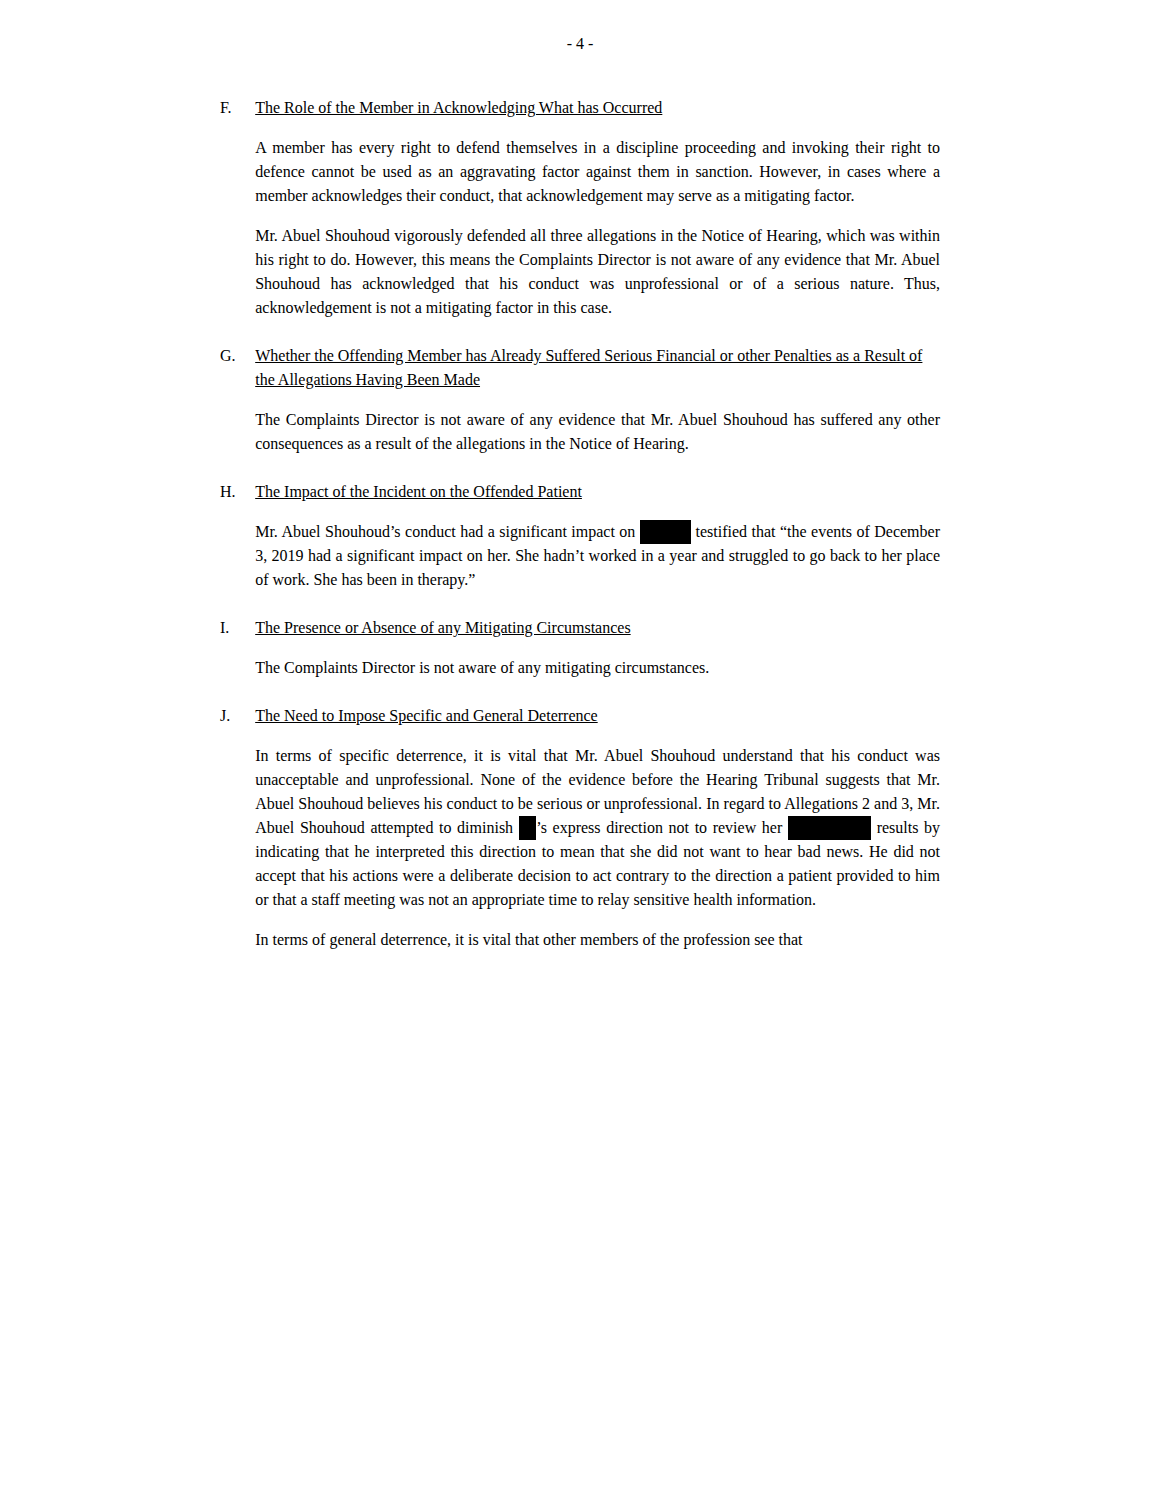- 4 -
F.
The Role of the Member in Acknowledging What has Occurred
A member has every right to defend themselves in a discipline proceeding and invoking their right to defence cannot be used as an aggravating factor against them in sanction. However, in cases where a member acknowledges their conduct, that acknowledgement may serve as a mitigating factor.
Mr. Abuel Shouhoud vigorously defended all three allegations in the Notice of Hearing, which was within his right to do. However, this means the Complaints Director is not aware of any evidence that Mr. Abuel Shouhoud has acknowledged that his conduct was unprofessional or of a serious nature. Thus, acknowledgement is not a mitigating factor in this case.
G.
Whether the Offending Member has Already Suffered Serious Financial or other Penalties as a Result of the Allegations Having Been Made
The Complaints Director is not aware of any evidence that Mr. Abuel Shouhoud has suffered any other consequences as a result of the allegations in the Notice of Hearing.
H.
The Impact of the Incident on the Offended Patient
Mr. Abuel Shouhoud’s conduct had a significant impact on testified that “the events of December 3, 2019 had a significant impact on her. She hadn’t worked in a year and struggled to go back to her place of work. She has been in therapy.”
I.
The Presence or Absence of any Mitigating Circumstances
The Complaints Director is not aware of any mitigating circumstances.
J.
The Need to Impose Specific and General Deterrence
In terms of specific deterrence, it is vital that Mr. Abuel Shouhoud understand that his conduct was unacceptable and unprofessional. None of the evidence before the Hearing Tribunal suggests that Mr. Abuel Shouhoud believes his conduct to be serious or unprofessional. In regard to Allegations 2 and 3, Mr. Abuel Shouhoud attempted to diminish ’s express direction not to review her results by indicating that he interpreted this direction to mean that she did not want to hear bad news. He did not accept that his actions were a deliberate decision to act contrary to the direction a patient provided to him or that a staff meeting was not an appropriate time to relay sensitive health information.
In terms of general deterrence, it is vital that other members of the profession see that